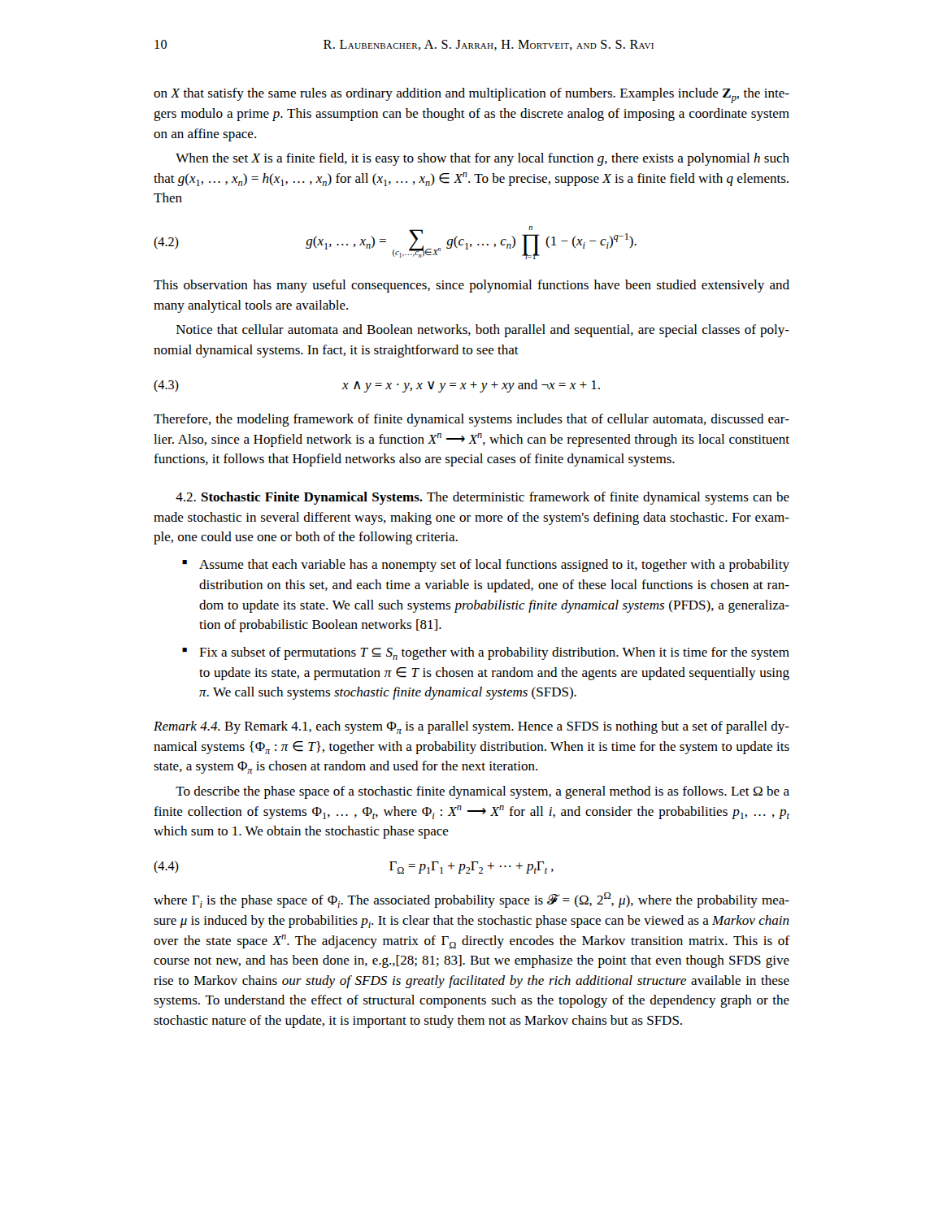10 R. Laubenbacher, A. S. Jarrah, H. Mortveit, and S. S. Ravi
on X that satisfy the same rules as ordinary addition and multiplication of numbers. Examples include Zp, the integers modulo a prime p. This assumption can be thought of as the discrete analog of imposing a coordinate system on an affine space.
When the set X is a finite field, it is easy to show that for any local function g, there exists a polynomial h such that g(x1, … , xn) = h(x1, … , xn) for all (x1, … , xn) ∈ Xn. To be precise, suppose X is a finite field with q elements. Then
(4.2) g(x1, … , xn) = ∑ (c1,…,cn)∈Xn g(c1, … , cn) n ∏ i=1 (1 − (xi − ci)q−1).
This observation has many useful consequences, since polynomial functions have been studied extensively and many analytical tools are available.
Notice that cellular automata and Boolean networks, both parallel and sequential, are special classes of polynomial dynamical systems. In fact, it is straightforward to see that
(4.3) x ∧ y = x · y, x ∨ y = x + y + xy and ¬x = x + 1.
Therefore, the modeling framework of finite dynamical systems includes that of cellular automata, discussed earlier. Also, since a Hopfield network is a function Xn ⟶ Xn, which can be represented through its local constituent functions, it follows that Hopfield networks also are special cases of finite dynamical systems.
4.2. Stochastic Finite Dynamical Systems. The deterministic framework of finite dynamical systems can be made stochastic in several different ways, making one or more of the system's defining data stochastic. For example, one could use one or both of the following criteria.
Assume that each variable has a nonempty set of local functions assigned to it, together with a probability distribution on this set, and each time a variable is updated, one of these local functions is chosen at random to update its state. We call such systems probabilistic finite dynamical systems (PFDS), a generalization of probabilistic Boolean networks [81].
Fix a subset of permutations T ⊆ Sn together with a probability distribution. When it is time for the system to update its state, a permutation π ∈ T is chosen at random and the agents are updated sequentially using π. We call such systems stochastic finite dynamical systems (SFDS).
Remark 4.4. By Remark 4.1, each system Φπ is a parallel system. Hence a SFDS is nothing but a set of parallel dynamical systems {Φπ : π ∈ T}, together with a probability distribution. When it is time for the system to update its state, a system Φπ is chosen at random and used for the next iteration.
To describe the phase space of a stochastic finite dynamical system, a general method is as follows. Let Ω be a finite collection of systems Φ1, … , Φt, where Φi : Xn ⟶ Xn for all i, and consider the probabilities p1, … , pt which sum to 1. We obtain the stochastic phase space
(4.4) ΓΩ = p1Γ1 + p2Γ2 + ⋯ + pt Γt ,
where Γi is the phase space of Φi. The associated probability space is 𝓕 = (Ω, 2Ω, μ), where the probability measure μ is induced by the probabilities pi. It is clear that the stochastic phase space can be viewed as a Markov chain over the state space Xn. The adjacency matrix of ΓΩ directly encodes the Markov transition matrix. This is of course not new, and has been done in, e.g.,[28; 81; 83]. But we emphasize the point that even though SFDS give rise to Markov chains our study of SFDS is greatly facilitated by the rich additional structure available in these systems. To understand the effect of structural components such as the topology of the dependency graph or the stochastic nature of the update, it is important to study them not as Markov chains but as SFDS.